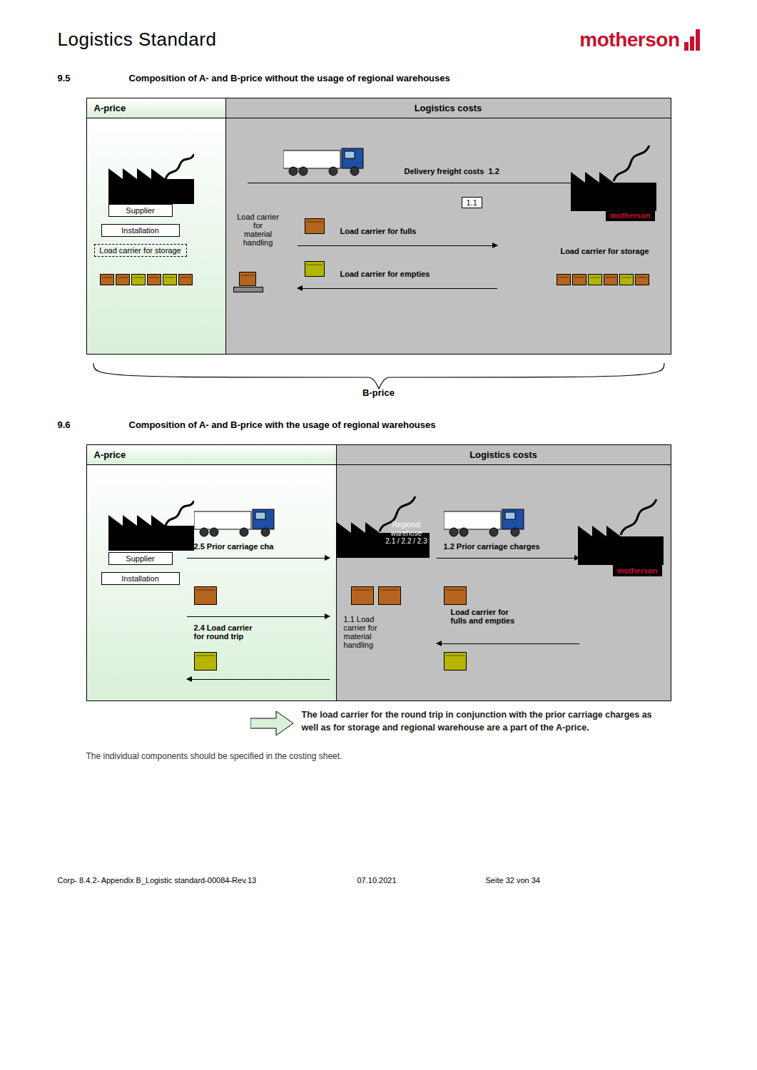Logistics Standard
motherson
9.5 Composition of A- and B-price without the usage of regional warehouses
A-price
Logistics costs
Supplier
Installation
Load carrier for storage
motherson
Delivery freight costs 1.2
1.1
Load carrier
for
material
handling
Load carrier for fulls
Load carrier for empties
Load carrier for storage
B-price
9.6 Composition of A- and B-price with the usage of regional warehouses
A-price
Logistics costs
Supplier
Installation
2.5 Prior carriage cha
2.4 Load carrier
for round trip
Regional warehose
2.1 / 2.2 / 2.3
motherson
1.2 Prior carriage charges
Load carrier for
fulls and empties
1.1 Load
carrier for
material
handling
The load carrier for the round trip in conjunction with the prior carriage charges as well as for storage and regional warehouse are a part of the A-price.
The individual components should be specified in the costing sheet.
Corp- 8.4.2- Appendix B_Logistic standard-00084-Rev.13
07.10.2021
Seite 32 von 34